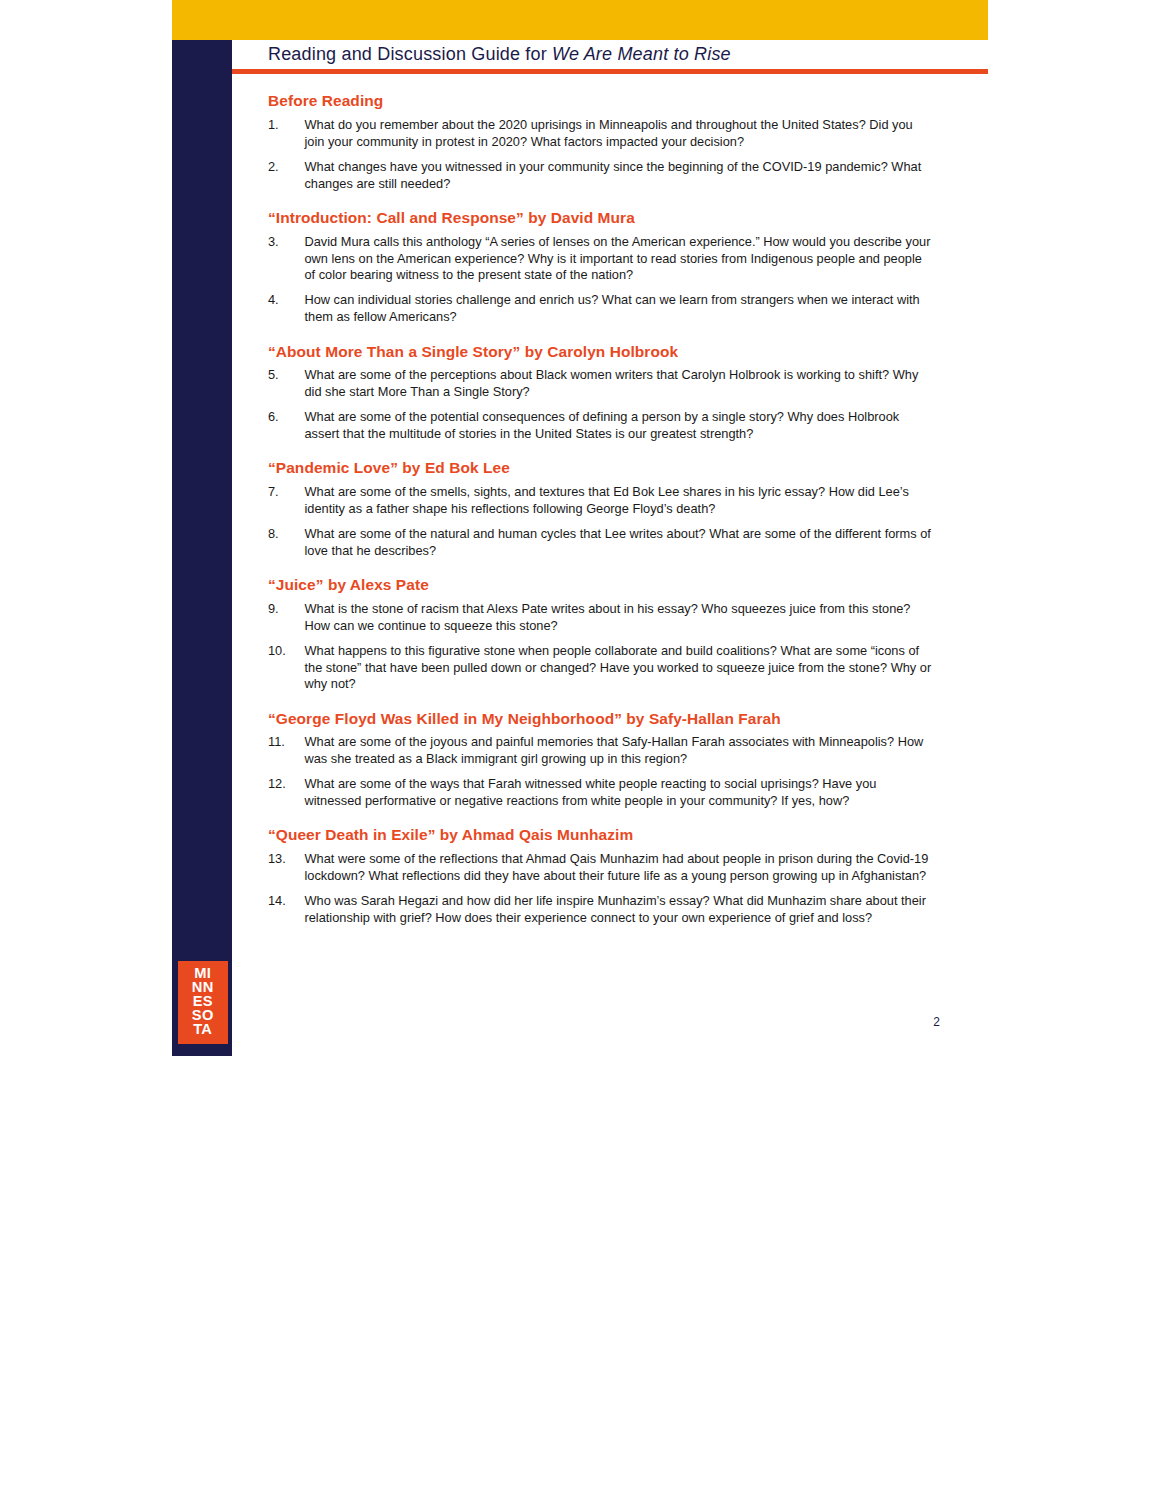Reading and Discussion Guide for We Are Meant to Rise
Before Reading
1. What do you remember about the 2020 uprisings in Minneapolis and throughout the United States? Did you join your community in protest in 2020? What factors impacted your decision?
2. What changes have you witnessed in your community since the beginning of the COVID-19 pandemic? What changes are still needed?
“Introduction: Call and Response” by David Mura
3. David Mura calls this anthology “A series of lenses on the American experience.” How would you describe your own lens on the American experience? Why is it important to read stories from Indigenous people and people of color bearing witness to the present state of the nation?
4. How can individual stories challenge and enrich us? What can we learn from strangers when we interact with them as fellow Americans?
“About More Than a Single Story” by Carolyn Holbrook
5. What are some of the perceptions about Black women writers that Carolyn Holbrook is working to shift? Why did she start More Than a Single Story?
6. What are some of the potential consequences of defining a person by a single story? Why does Holbrook assert that the multitude of stories in the United States is our greatest strength?
“Pandemic Love” by Ed Bok Lee
7. What are some of the smells, sights, and textures that Ed Bok Lee shares in his lyric essay? How did Lee’s identity as a father shape his reflections following George Floyd’s death?
8. What are some of the natural and human cycles that Lee writes about? What are some of the different forms of love that he describes?
“Juice” by Alexs Pate
9. What is the stone of racism that Alexs Pate writes about in his essay? Who squeezes juice from this stone? How can we continue to squeeze this stone?
10. What happens to this figurative stone when people collaborate and build coalitions? What are some “icons of the stone” that have been pulled down or changed? Have you worked to squeeze juice from the stone? Why or why not?
“George Floyd Was Killed in My Neighborhood” by Safy-Hallan Farah
11. What are some of the joyous and painful memories that Safy-Hallan Farah associates with Minneapolis? How was she treated as a Black immigrant girl growing up in this region?
12. What are some of the ways that Farah witnessed white people reacting to social uprisings? Have you witnessed performative or negative reactions from white people in your community? If yes, how?
“Queer Death in Exile” by Ahmad Qais Munhazim
13. What were some of the reflections that Ahmad Qais Munhazim had about people in prison during the Covid-19 lockdown? What reflections did they have about their future life as a young person growing up in Afghanistan?
14. Who was Sarah Hegazi and how did her life inspire Munhazim’s essay? What did Munhazim share about their relationship with grief? How does their experience connect to your own experience of grief and loss?
MI
NN
ES
SO
TA
2